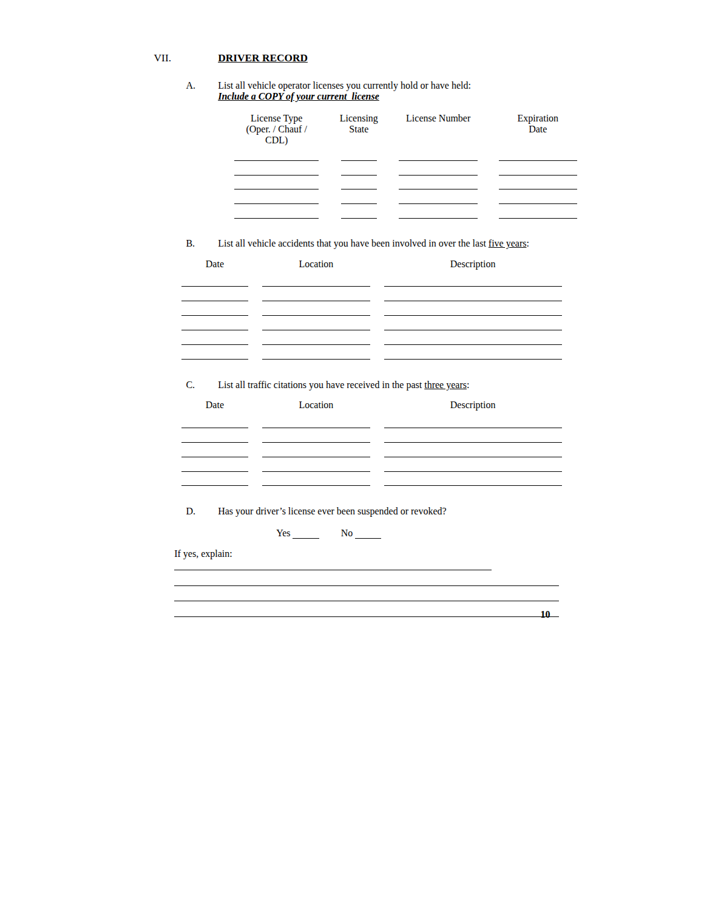VII.
DRIVER RECORD
A.
List all vehicle operator licenses you currently hold or have held:
Include a COPY of your current license
| License Type (Oper. / Chauf / CDL) | Licensing State | License Number | Expiration Date |
| --- | --- | --- | --- |
B.
List all vehicle accidents that you have been involved in over the last five years:
| Date | Location | Description |
| --- | --- | --- |
C.
List all traffic citations you have received in the past three years:
| Date | Location | Description |
| --- | --- | --- |
D.
Has your driver’s license ever been suspended or revoked?
Yes No
If yes, explain:
10